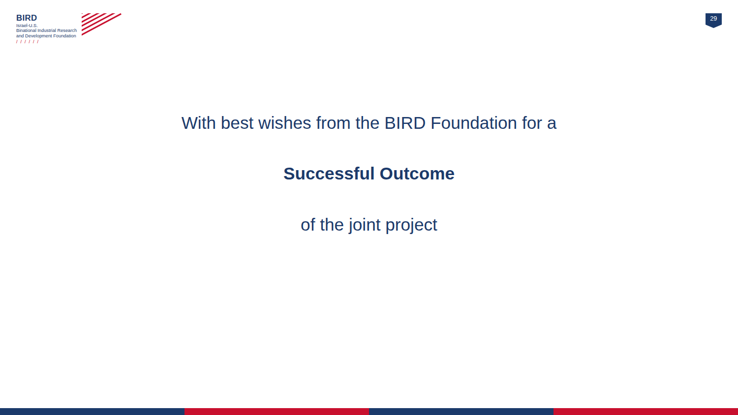BIRD Israel-U.S. Binational Industrial Research and Development Foundation / / / / / /
29
With best wishes from the BIRD Foundation for a
Successful Outcome
of the joint project